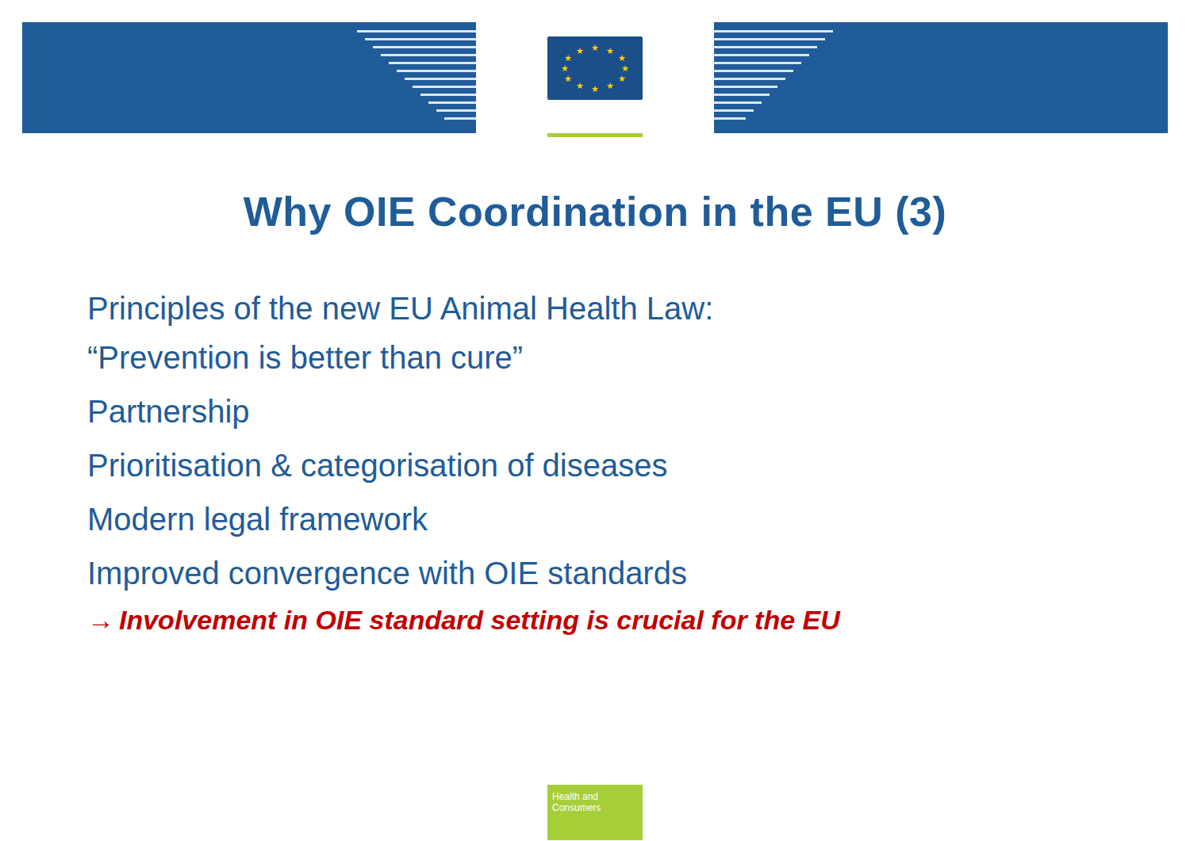★ ★ ★ ★ ★ ★ ★ ★ ★ ★ ★ ★
European Commission
Why OIE Coordination in the EU (3)
Principles of the new EU Animal Health Law:
“Prevention is better than cure”
Partnership
Prioritisation & categorisation of diseases
Modern legal framework
Improved convergence with OIE standards
→Involvement in OIE standard setting is crucial for the EU
Health and
Consumers